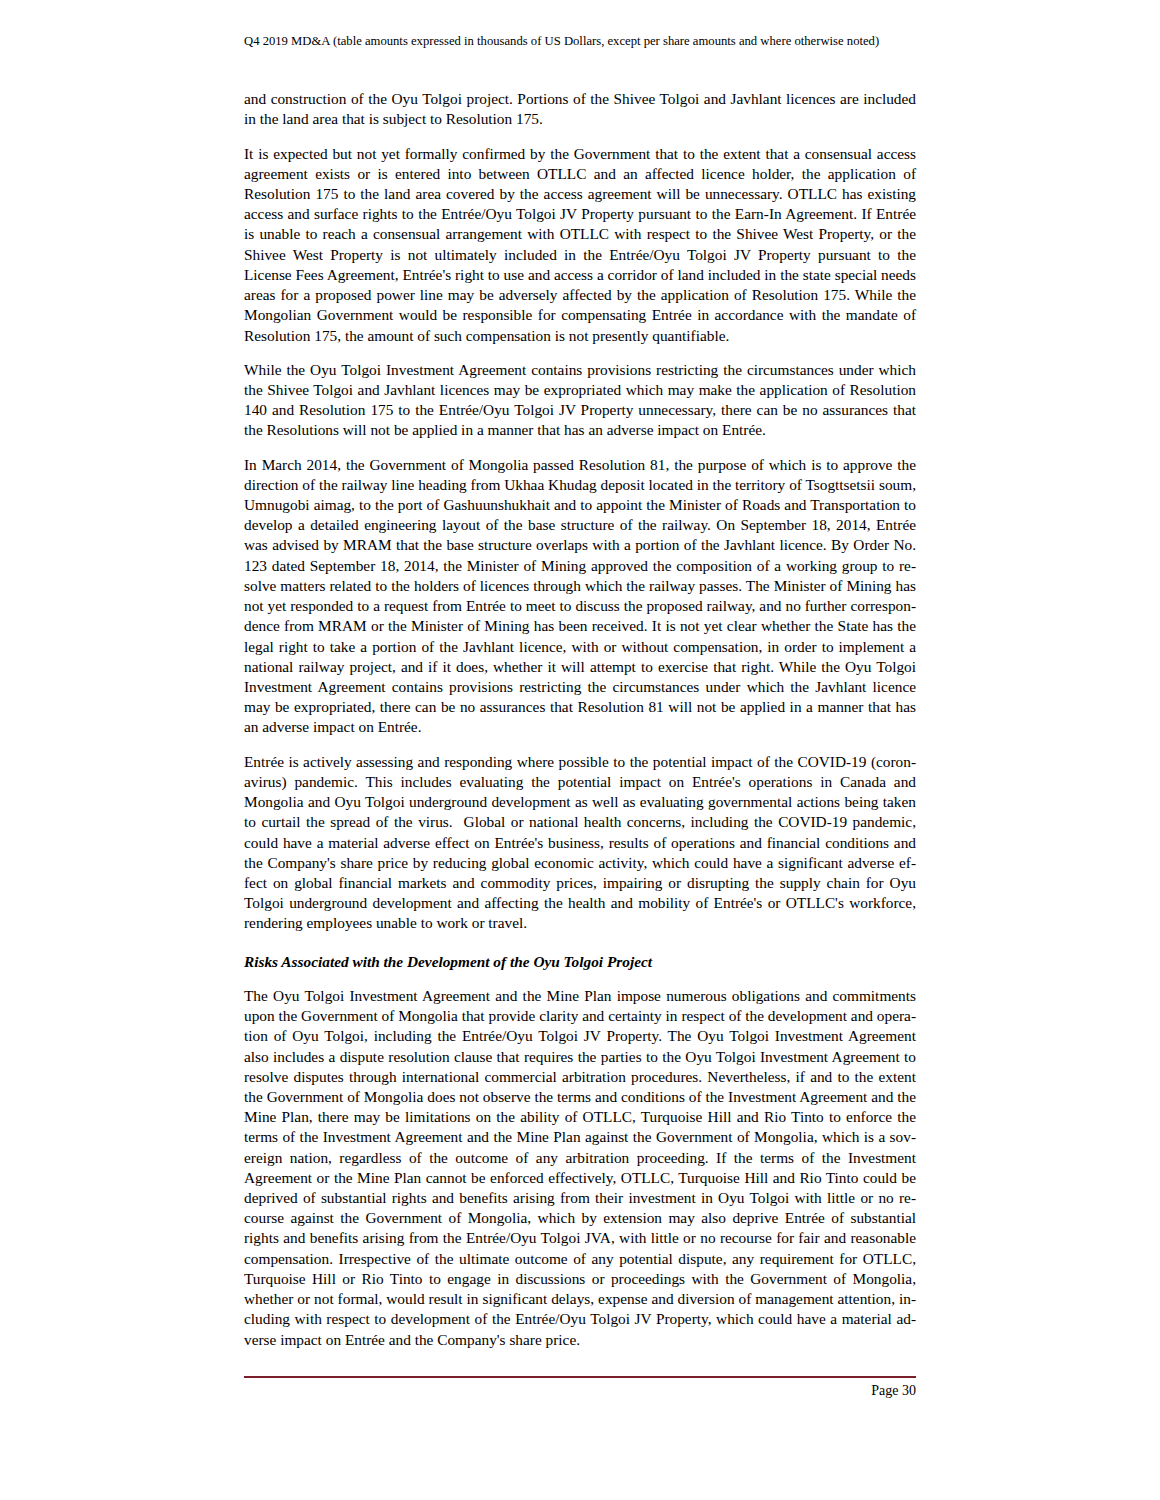Q4 2019 MD&A (table amounts expressed in thousands of US Dollars, except per share amounts and where otherwise noted)
and construction of the Oyu Tolgoi project. Portions of the Shivee Tolgoi and Javhlant licences are included in the land area that is subject to Resolution 175.
It is expected but not yet formally confirmed by the Government that to the extent that a consensual access agreement exists or is entered into between OTLLC and an affected licence holder, the application of Resolution 175 to the land area covered by the access agreement will be unnecessary. OTLLC has existing access and surface rights to the Entrée/Oyu Tolgoi JV Property pursuant to the Earn-In Agreement. If Entrée is unable to reach a consensual arrangement with OTLLC with respect to the Shivee West Property, or the Shivee West Property is not ultimately included in the Entrée/Oyu Tolgoi JV Property pursuant to the License Fees Agreement, Entrée's right to use and access a corridor of land included in the state special needs areas for a proposed power line may be adversely affected by the application of Resolution 175. While the Mongolian Government would be responsible for compensating Entrée in accordance with the mandate of Resolution 175, the amount of such compensation is not presently quantifiable.
While the Oyu Tolgoi Investment Agreement contains provisions restricting the circumstances under which the Shivee Tolgoi and Javhlant licences may be expropriated which may make the application of Resolution 140 and Resolution 175 to the Entrée/Oyu Tolgoi JV Property unnecessary, there can be no assurances that the Resolutions will not be applied in a manner that has an adverse impact on Entrée.
In March 2014, the Government of Mongolia passed Resolution 81, the purpose of which is to approve the direction of the railway line heading from Ukhaa Khudag deposit located in the territory of Tsogttsetsii soum, Umnugobi aimag, to the port of Gashuunshukhait and to appoint the Minister of Roads and Transportation to develop a detailed engineering layout of the base structure of the railway. On September 18, 2014, Entrée was advised by MRAM that the base structure overlaps with a portion of the Javhlant licence. By Order No. 123 dated September 18, 2014, the Minister of Mining approved the composition of a working group to resolve matters related to the holders of licences through which the railway passes. The Minister of Mining has not yet responded to a request from Entrée to meet to discuss the proposed railway, and no further correspondence from MRAM or the Minister of Mining has been received. It is not yet clear whether the State has the legal right to take a portion of the Javhlant licence, with or without compensation, in order to implement a national railway project, and if it does, whether it will attempt to exercise that right. While the Oyu Tolgoi Investment Agreement contains provisions restricting the circumstances under which the Javhlant licence may be expropriated, there can be no assurances that Resolution 81 will not be applied in a manner that has an adverse impact on Entrée.
Entrée is actively assessing and responding where possible to the potential impact of the COVID-19 (coronavirus) pandemic. This includes evaluating the potential impact on Entrée's operations in Canada and Mongolia and Oyu Tolgoi underground development as well as evaluating governmental actions being taken to curtail the spread of the virus. Global or national health concerns, including the COVID-19 pandemic, could have a material adverse effect on Entrée's business, results of operations and financial conditions and the Company's share price by reducing global economic activity, which could have a significant adverse effect on global financial markets and commodity prices, impairing or disrupting the supply chain for Oyu Tolgoi underground development and affecting the health and mobility of Entrée's or OTLLC's workforce, rendering employees unable to work or travel.
Risks Associated with the Development of the Oyu Tolgoi Project
The Oyu Tolgoi Investment Agreement and the Mine Plan impose numerous obligations and commitments upon the Government of Mongolia that provide clarity and certainty in respect of the development and operation of Oyu Tolgoi, including the Entrée/Oyu Tolgoi JV Property. The Oyu Tolgoi Investment Agreement also includes a dispute resolution clause that requires the parties to the Oyu Tolgoi Investment Agreement to resolve disputes through international commercial arbitration procedures. Nevertheless, if and to the extent the Government of Mongolia does not observe the terms and conditions of the Investment Agreement and the Mine Plan, there may be limitations on the ability of OTLLC, Turquoise Hill and Rio Tinto to enforce the terms of the Investment Agreement and the Mine Plan against the Government of Mongolia, which is a sovereign nation, regardless of the outcome of any arbitration proceeding. If the terms of the Investment Agreement or the Mine Plan cannot be enforced effectively, OTLLC, Turquoise Hill and Rio Tinto could be deprived of substantial rights and benefits arising from their investment in Oyu Tolgoi with little or no recourse against the Government of Mongolia, which by extension may also deprive Entrée of substantial rights and benefits arising from the Entrée/Oyu Tolgoi JVA, with little or no recourse for fair and reasonable compensation. Irrespective of the ultimate outcome of any potential dispute, any requirement for OTLLC, Turquoise Hill or Rio Tinto to engage in discussions or proceedings with the Government of Mongolia, whether or not formal, would result in significant delays, expense and diversion of management attention, including with respect to development of the Entrée/Oyu Tolgoi JV Property, which could have a material adverse impact on Entrée and the Company's share price.
Page 30